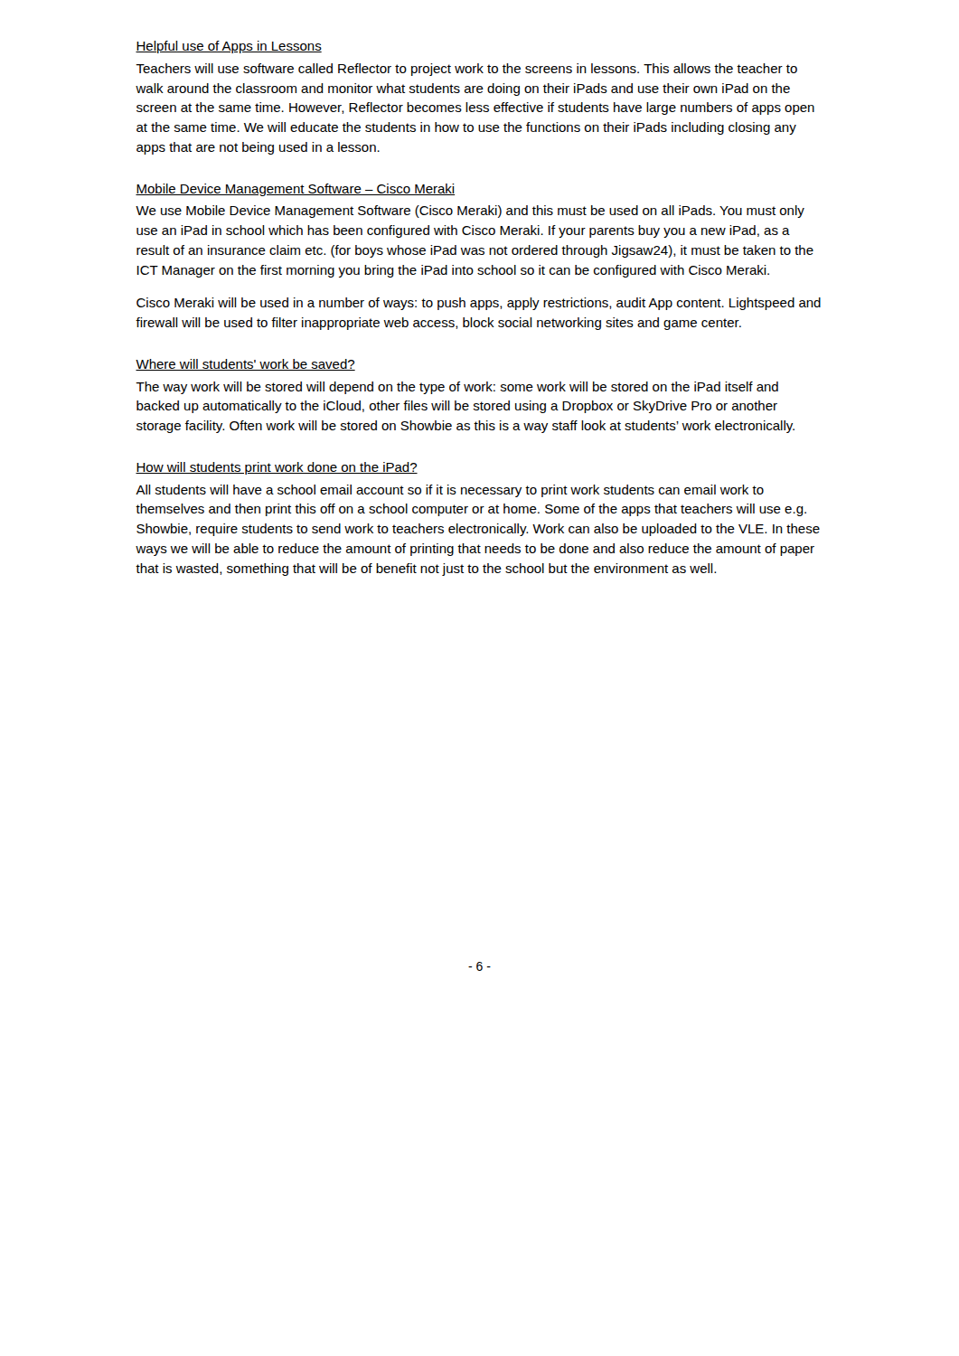Helpful use of Apps in Lessons
Teachers will use software called Reflector to project work to the screens in lessons. This allows the teacher to walk around the classroom and monitor what students are doing on their iPads and use their own iPad on the screen at the same time. However, Reflector becomes less effective if students have large numbers of apps open at the same time. We will educate the students in how to use the functions on their iPads including closing any apps that are not being used in a lesson.
Mobile Device Management Software – Cisco Meraki
We use Mobile Device Management Software (Cisco Meraki) and this must be used on all iPads. You must only use an iPad in school which has been configured with Cisco Meraki. If your parents buy you a new iPad, as a result of an insurance claim etc. (for boys whose iPad was not ordered through Jigsaw24), it must be taken to the ICT Manager on the first morning you bring the iPad into school so it can be configured with Cisco Meraki.
Cisco Meraki will be used in a number of ways: to push apps, apply restrictions, audit App content. Lightspeed and firewall will be used to filter inappropriate web access, block social networking sites and game center.
Where will students' work be saved?
The way work will be stored will depend on the type of work: some work will be stored on the iPad itself and backed up automatically to the iCloud, other files will be stored using a Dropbox or SkyDrive Pro or another storage facility. Often work will be stored on Showbie as this is a way staff look at students’ work electronically.
How will students print work done on the iPad?
All students will have a school email account so if it is necessary to print work students can email work to themselves and then print this off on a school computer or at home. Some of the apps that teachers will use e.g. Showbie, require students to send work to teachers electronically. Work can also be uploaded to the VLE. In these ways we will be able to reduce the amount of printing that needs to be done and also reduce the amount of paper that is wasted, something that will be of benefit not just to the school but the environment as well.
- 6 -